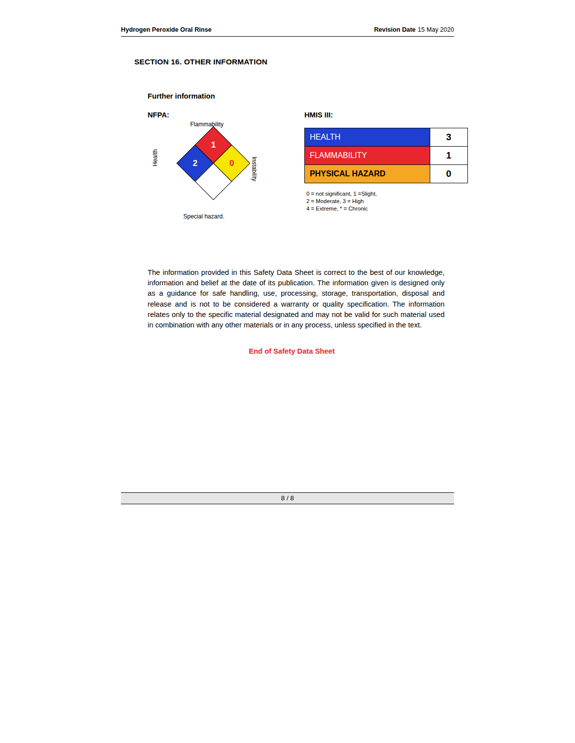Hydrogen Peroxide Oral Rinse
Revision Date15 May 2020
SECTION 16. OTHER INFORMATION
Further information
NFPA:
Flammability
Health
Instability
Special hazard.
1
2
0
HMIS III:
| HEALTH | 3 |
| FLAMMABILITY | 1 |
| PHYSICAL HAZARD | 0 |
0 = not significant, 1 =Slight,
2 = Moderate, 3 = High
4 = Extreme, * = Chronic
The information provided in this Safety Data Sheet is correct to the best of our knowledge, information and belief at the date of its publication. The information given is designed only as a guidance for safe handling, use, processing, storage, transportation, disposal and release and is not to be considered a warranty or quality specification. The information relates only to the specific material designated and may not be valid for such material used in combination with any other materials or in any process, unless specified in the text.
End of Safety Data Sheet
8 / 8